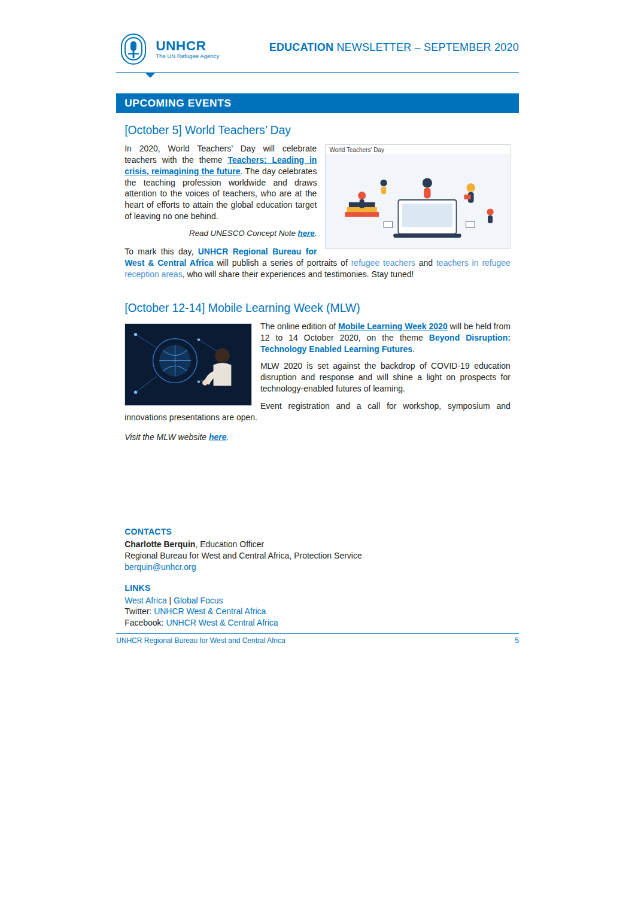UNHCR The UN Refugee Agency
EDUCATION NEWSLETTER – SEPTEMBER 2020
UPCOMING EVENTS
[October 5] World Teachers’ Day
World Teachers' Day
In 2020, World Teachers’ Day will celebrate teachers with the theme Teachers: Leading in crisis, reimagining the future. The day celebrates the teaching profession worldwide and draws attention to the voices of teachers, who are at the heart of efforts to attain the global education target of leaving no one behind.
Read UNESCO Concept Note here.
To mark this day, UNHCR Regional Bureau for West & Central Africa will publish a series of portraits of refugee teachers and teachers in refugee reception areas, who will share their experiences and testimonies. Stay tuned!
[October 12-14] Mobile Learning Week (MLW)
The online edition of Mobile Learning Week 2020 will be held from 12 to 14 October 2020, on the theme Beyond Disruption: Technology Enabled Learning Futures.
MLW 2020 is set against the backdrop of COVID-19 education disruption and response and will shine a light on prospects for technology-enabled futures of learning.
Event registration and a call for workshop, symposium and innovations presentations are open.
Visit the MLW website here.
CONTACTS
Charlotte Berquin, Education Officer
Regional Bureau for West and Central Africa, Protection Service
berquin@unhcr.org
LINKS
West Africa | Global Focus
Twitter: UNHCR West & Central Africa
Facebook: UNHCR West & Central Africa
UNHCR Regional Bureau for West and Central Africa 5